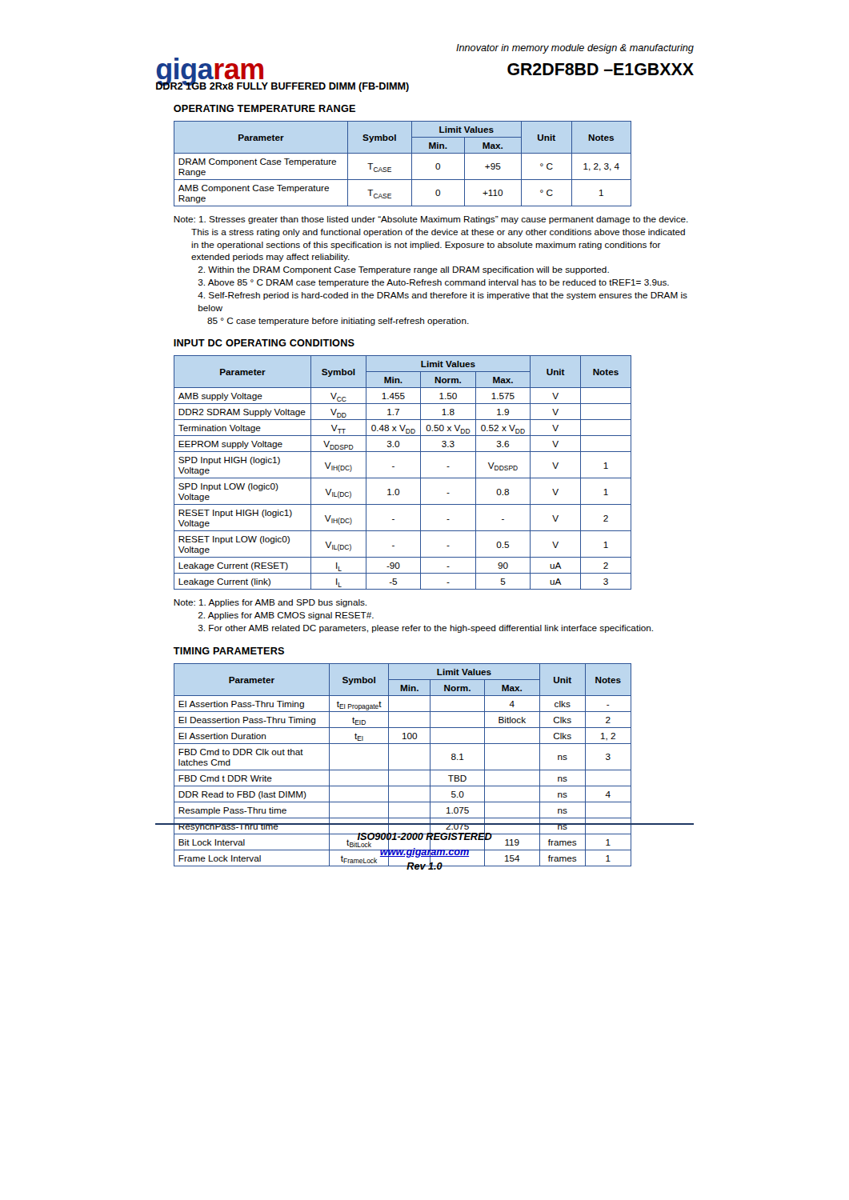Innovator in memory module design & manufacturing
giga ram
GR2DF8BD –E1GBXXX
DDR2 1GB 2Rx8 FULLY BUFFERED DIMM (FB-DIMM)
OPERATING TEMPERATURE RANGE
| Parameter | Symbol | Limit Values | Unit | Notes |
| --- | --- | --- | --- | --- |
| Min. | Max. |
| DRAM Component Case Temperature Range | T CASE | 0 | +95 | ° C | 1, 2, 3, 4 |
| AMB Component Case Temperature Range | T CASE | 0 | +110 | ° C | 1 |
Note: 1. Stresses greater than those listed under “Absolute Maximum Ratings” may cause permanent damage to the device. This is a stress rating only and functional operation of the device at these or any other conditions above those indicated in the operational sections of this specification is not implied. Exposure to absolute maximum rating conditions for extended periods may affect reliability.
2. Within the DRAM Component Case Temperature range all DRAM specification will be supported.
3. Above 85 ° C DRAM case temperature the Auto-Refresh command interval has to be reduced to tREF1= 3.9us.
4. Self-Refresh period is hard-coded in the DRAMs and therefore it is imperative that the system ensures the DRAM is below
85 ° C case temperature before initiating self-refresh operation.
INPUT DC OPERATING CONDITIONS
| Parameter | Symbol | Limit Values | Unit | Notes |
| --- | --- | --- | --- | --- |
| Min. | Norm. | Max. |
| AMB supply Voltage | V CC | 1.455 | 1.50 | 1.575 | V | |
| DDR2 SDRAM Supply Voltage | V DD | 1.7 | 1.8 | 1.9 | V | |
| Termination Voltage | V TT | 0.48 x V DD | 0.50 x V DD | 0.52 x V DD | V | |
| EEPROM supply Voltage | V DDSPD | 3.0 | 3.3 | 3.6 | V | |
| SPD Input HIGH (logic1) Voltage | V IH(DC) | - | - | V DDSPD | V | 1 |
| SPD Input LOW (logic0) Voltage | V IL(DC) | 1.0 | - | 0.8 | V | 1 |
| RESET Input HIGH (logic1) Voltage | V IH(DC) | - | - | - | V | 2 |
| RESET Input LOW (logic0) Voltage | V IL(DC) | - | - | 0.5 | V | 1 |
| Leakage Current (RESET) | I L | -90 | - | 90 | uA | 2 |
| Leakage Current (link) | I L | -5 | - | 5 | uA | 3 |
Note: 1. Applies for AMB and SPD bus signals.
2. Applies for AMB CMOS signal RESET#.
3. For other AMB related DC parameters, please refer to the high-speed differential link interface specification.
TIMING PARAMETERS
| Parameter | Symbol | Limit Values | Unit | Notes |
| --- | --- | --- | --- | --- |
| Min. | Norm. | Max. |
| EI Assertion Pass-Thru Timing | t EI Propagate t | | | 4 | clks | - |
| EI Deassertion Pass-Thru Timing | t EID | | | Bitlock | Clks | 2 |
| EI Assertion Duration | t EI | 100 | | | Clks | 1, 2 |
| FBD Cmd to DDR Clk out that latches Cmd | | | 8.1 | | ns | 3 |
| FBD Cmd t DDR Write | | | TBD | | ns | |
| DDR Read to FBD (last DIMM) | | | 5.0 | | ns | 4 |
| Resample Pass-Thru time | | | 1.075 | | ns | |
| ResynchPass-Thru time | | | 2.075 | | ns | |
| Bit Lock Interval | t BitLock | | | 119 | frames | 1 |
| Frame Lock Interval | t FrameLock | | | 154 | frames | 1 |
ISO9001-2000 REGISTERED
www.gigaram.com
Rev 1.0